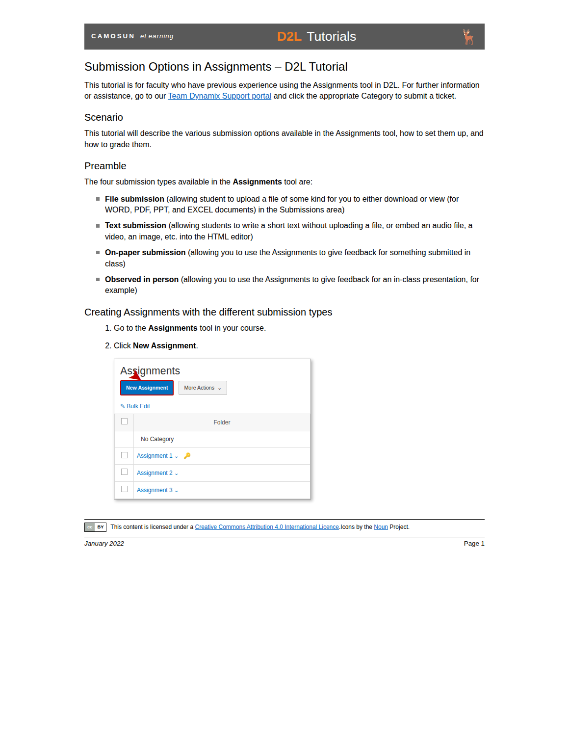CAMOSUN eLearning
D2L Tutorials
🦌
Submission Options in Assignments – D2L Tutorial
This tutorial is for faculty who have previous experience using the Assignments tool in D2L. For further information or assistance, go to our Team Dynamix Support portal and click the appropriate Category to submit a ticket.
Scenario
This tutorial will describe the various submission options available in the Assignments tool, how to set them up, and how to grade them.
Preamble
The four submission types available in the Assignments tool are:
File submission (allowing student to upload a file of some kind for you to either download or view (for WORD, PDF, PPT, and EXCEL documents) in the Submissions area)
Text submission (allowing students to write a short text without uploading a file, or embed an audio file, a video, an image, etc. into the HTML editor)
On-paper submission (allowing you to use the Assignments to give feedback for something submitted in class)
Observed in person (allowing you to use the Assignments to give feedback for an in-class presentation, for example)
Creating Assignments with the different submission types
Go to the Assignments tool in your course.
Click New Assignment.
Assignments
➤ New Assignment More Actions ⌄
✎ Bulk Edit
| | Folder |
| --- | --- |
| | No Category |
| | Assignment 1 ⌄ 🔑 |
| | Assignment 2 ⌄ |
| | Assignment 3 ⌄ |
cc BY This content is licensed under a Creative Commons Attribution 4.0 International Licence.Icons by the Noun Project.
January 2022 Page 1